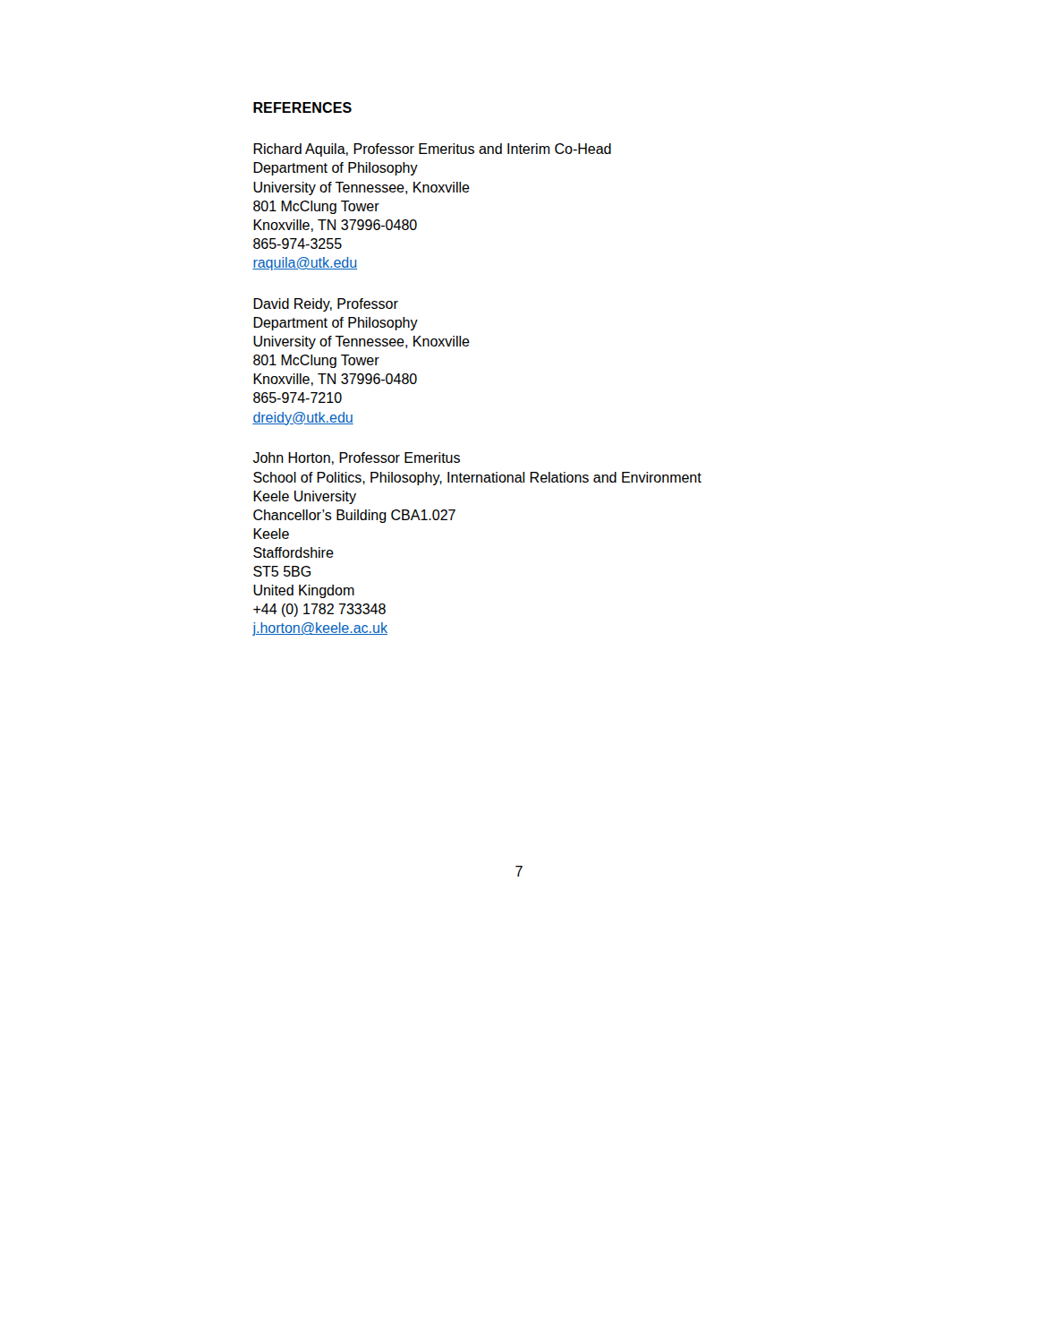REFERENCES
Richard Aquila, Professor Emeritus and Interim Co-Head
Department of Philosophy
University of Tennessee, Knoxville
801 McClung Tower
Knoxville, TN 37996-0480
865-974-3255
raquila@utk.edu
David Reidy, Professor
Department of Philosophy
University of Tennessee, Knoxville
801 McClung Tower
Knoxville, TN 37996-0480
865-974-7210
dreidy@utk.edu
John Horton, Professor Emeritus
School of Politics, Philosophy, International Relations and Environment
Keele University
Chancellor’s Building CBA1.027
Keele
Staffordshire
ST5 5BG
United Kingdom
+44 (0) 1782 733348
j.horton@keele.ac.uk
7